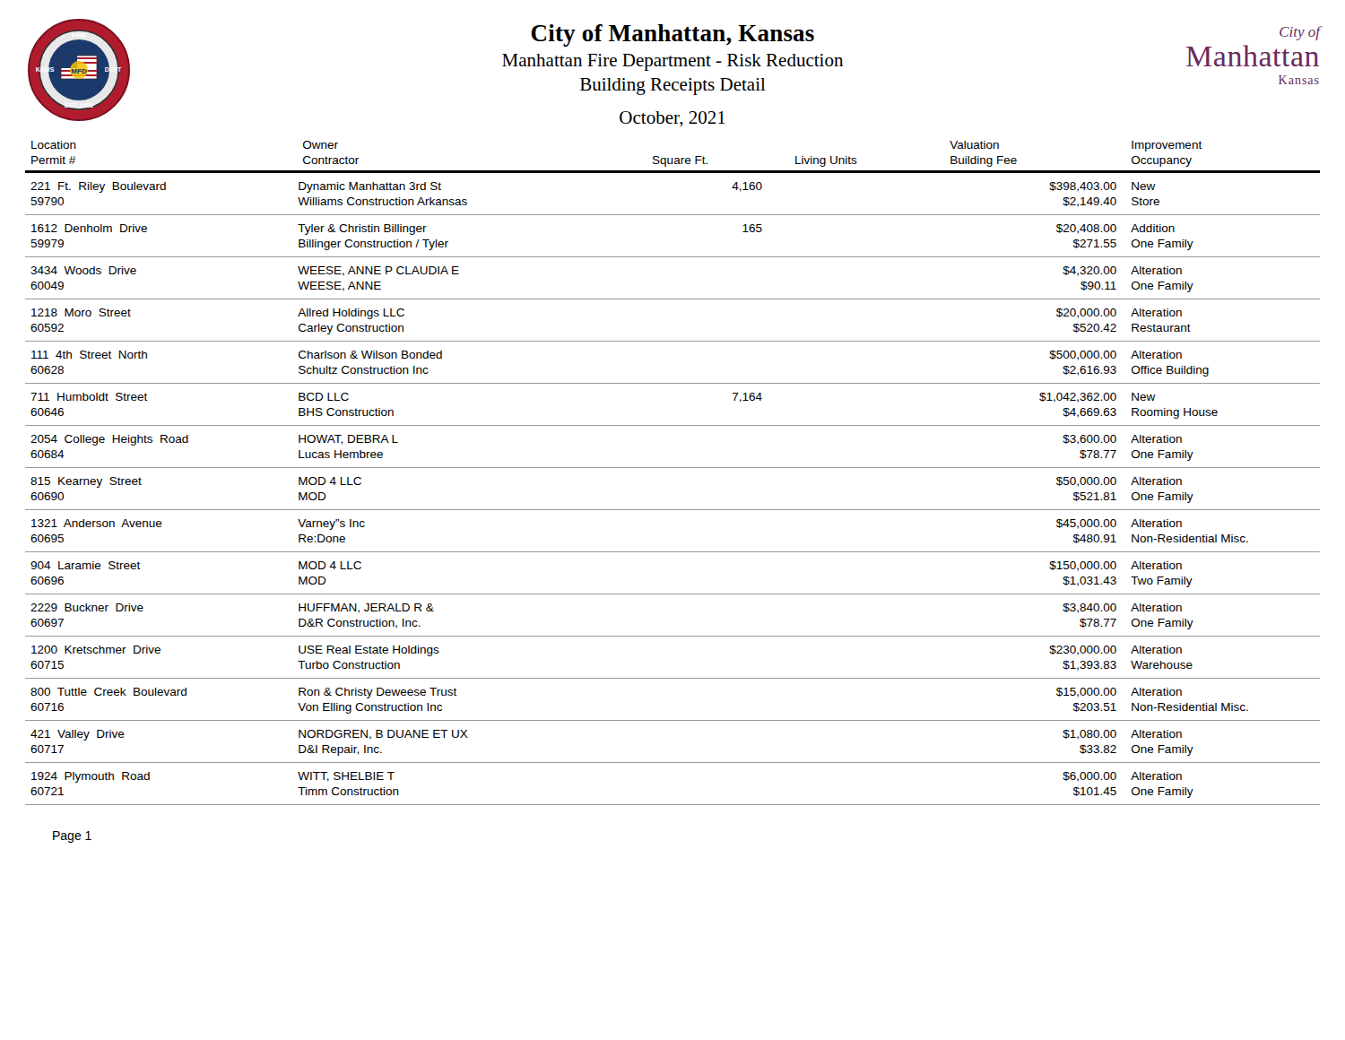FIRE EST. 1892 KAMS DEPT MFD
City of Manhattan, Kansas
Manhattan Fire Department - Risk Reduction
Building Receipts Detail
October, 2021
City of Manhattan Kansas
| Location | Owner | | | Valuation | Improvement |
| --- | --- | --- | --- | --- | --- |
| Permit # | Contractor | Square Ft. | Living Units | Building Fee | Occupancy |
| 221 Ft. Riley Boulevard | Dynamic Manhattan 3rd St | 4,160 | | $398,403.00 | New |
| 59790 | Williams Construction Arkansas | | | $2,149.40 | Store |
| 1612 Denholm Drive | Tyler & Christin Billinger | 165 | | $20,408.00 | Addition |
| 59979 | Billinger Construction / Tyler | | | $271.55 | One Family |
| 3434 Woods Drive | WEESE, ANNE P CLAUDIA E | | | $4,320.00 | Alteration |
| 60049 | WEESE, ANNE | | | $90.11 | One Family |
| 1218 Moro Street | Allred Holdings LLC | | | $20,000.00 | Alteration |
| 60592 | Carley Construction | | | $520.42 | Restaurant |
| 111 4th Street North | Charlson & Wilson Bonded | | | $500,000.00 | Alteration |
| 60628 | Schultz Construction Inc | | | $2,616.93 | Office Building |
| 711 Humboldt Street | BCD LLC | 7,164 | | $1,042,362.00 | New |
| 60646 | BHS Construction | | | $4,669.63 | Rooming House |
| 2054 College Heights Road | HOWAT, DEBRA L | | | $3,600.00 | Alteration |
| 60684 | Lucas Hembree | | | $78.77 | One Family |
| 815 Kearney Street | MOD 4 LLC | | | $50,000.00 | Alteration |
| 60690 | MOD | | | $521.81 | One Family |
| 1321 Anderson Avenue | Varney”s Inc | | | $45,000.00 | Alteration |
| 60695 | Re:Done | | | $480.91 | Non-Residential Misc. |
| 904 Laramie Street | MOD 4 LLC | | | $150,000.00 | Alteration |
| 60696 | MOD | | | $1,031.43 | Two Family |
| 2229 Buckner Drive | HUFFMAN, JERALD R & | | | $3,840.00 | Alteration |
| 60697 | D&R Construction, Inc. | | | $78.77 | One Family |
| 1200 Kretschmer Drive | USE Real Estate Holdings | | | $230,000.00 | Alteration |
| 60715 | Turbo Construction | | | $1,393.83 | Warehouse |
| 800 Tuttle Creek Boulevard | Ron & Christy Deweese Trust | | | $15,000.00 | Alteration |
| 60716 | Von Elling Construction Inc | | | $203.51 | Non-Residential Misc. |
| 421 Valley Drive | NORDGREN, B DUANE ET UX | | | $1,080.00 | Alteration |
| 60717 | D&I Repair, Inc. | | | $33.82 | One Family |
| 1924 Plymouth Road | WITT, SHELBIE T | | | $6,000.00 | Alteration |
| 60721 | Timm Construction | | | $101.45 | One Family |
Page 1